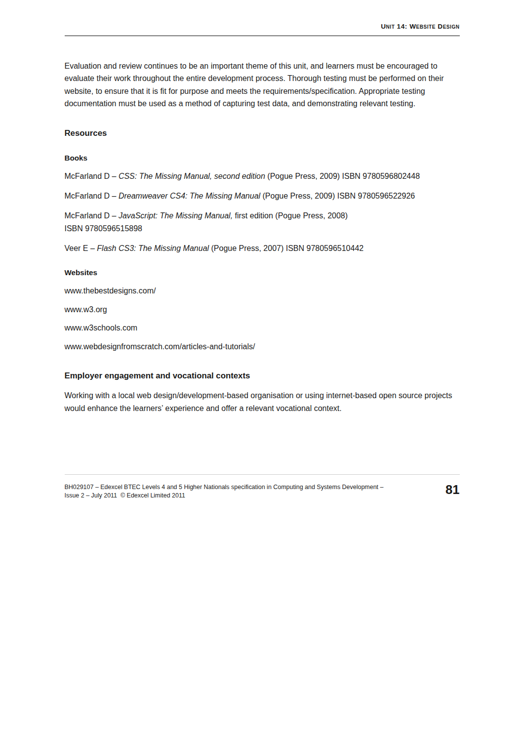Unit 14: Website Design
Evaluation and review continues to be an important theme of this unit, and learners must be encouraged to evaluate their work throughout the entire development process. Thorough testing must be performed on their website, to ensure that it is fit for purpose and meets the requirements/specification. Appropriate testing documentation must be used as a method of capturing test data, and demonstrating relevant testing.
Resources
Books
McFarland D – CSS: The Missing Manual, second edition (Pogue Press, 2009) ISBN 9780596802448
McFarland D – Dreamweaver CS4: The Missing Manual (Pogue Press, 2009) ISBN 9780596522926
McFarland D – JavaScript: The Missing Manual, first edition (Pogue Press, 2008)
ISBN 9780596515898
Veer E – Flash CS3: The Missing Manual (Pogue Press, 2007) ISBN 9780596510442
Websites
www.thebestdesigns.com/
www.w3.org
www.w3schools.com
www.webdesignfromscratch.com/articles-and-tutorials/
Employer engagement and vocational contexts
Working with a local web design/development-based organisation or using internet-based open source projects would enhance the learners’ experience and offer a relevant vocational context.
BH029107 – Edexcel BTEC Levels 4 and 5 Higher Nationals specification in Computing and Systems Development –
Issue 2 – July 2011 © Edexcel Limited 2011
81